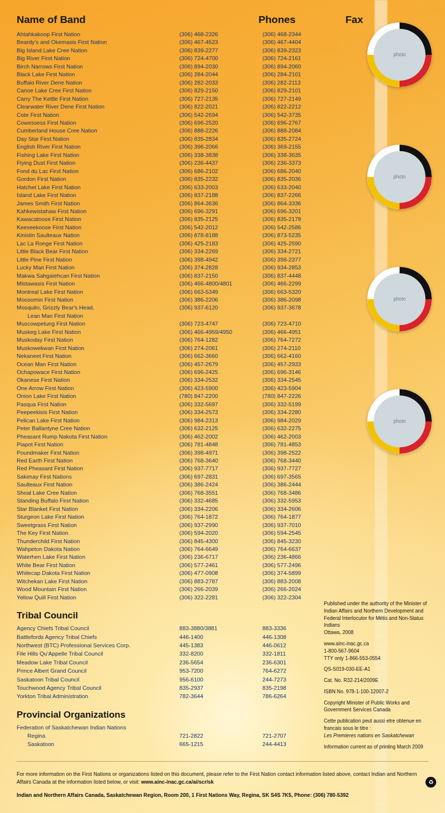photo
photo
photo
photo
Name of Band
Phones
Fax
| Ahtahkakoop First Nation | (306) 468-2326 | (306) 468-2344 |
| Beardy's and Okemasis First Nation | (306) 467-4523 | (306) 467-4404 |
| Big Island Lake Cree Nation | (306) 839-2277 | (306) 839-2323 |
| Big River First Nation | (306) 724-4700 | (306) 724-2161 |
| Birch Narrows First Nation | (306) 894-2030 | (306) 894-2060 |
| Black Lake First Nation | (306) 284-2044 | (306) 284-2101 |
| Buffalo River Dene Nation | (306) 282-2033 | (306) 282-2113 |
| Canoe Lake Cree First Nation | (306) 829-2150 | (306) 829-2101 |
| Carry The Kettle First Nation | (306) 727-2135 | (306) 727-2149 |
| Clearwater River Dene First Nation | (306) 822-2021 | (306) 822-2212 |
| Cote First Nation | (306) 542-2694 | (306) 542-3735 |
| Cowessess First Nation | (306) 696-2520 | (306) 696-2767 |
| Cumberland House Cree Nation | (306) 888-2226 | (306) 888-2084 |
| Day Star First Nation | (306) 835-2834 | (306) 835-2724 |
| English River First Nation | (306) 396-2066 | (306) 369-2155 |
| Fishing Lake First Nation | (306) 338-3838 | (306) 338-3635 |
| Flying Dust First Nation | (306) 236-4437 | (306) 236-3373 |
| Fond du Lac First Nation | (306) 686-2102 | (306) 686-2040 |
| Gordon First Nation | (306) 835-2232 | (306) 835-2036 |
| Hatchet Lake First Nation | (306) 633-2003 | (306) 633-2040 |
| Island Lake First Nation | (306) 837-2188 | (306) 837-2266 |
| James Smith First Nation | (306) 864-3636 | (306) 864-3336 |
| Kahkewistahaw First Nation | (306) 696-3291 | (306) 696-3201 |
| Kawacatoose First Nation | (306) 835-2125 | (306) 835-2178 |
| Keeseekoose First Nation | (306) 542-2012 | (306) 542-2586 |
| Kinistin Saulteaux Nation | (306) 878-8188 | (306) 873-5235 |
| Lac La Ronge First Nation | (306) 425-2183 | (306) 425-2590 |
| Little Black Bear First Nation | (306) 334-2269 | (306) 334-2721 |
| Little Pine First Nation | (306) 398-4942 | (306) 398-2377 |
| Lucky Man First Nation | (306) 374-2828 | (306) 934-2853 |
| Makwa Sahgaiehcan First Nation | (306) 837-2150 | (306) 837-4448 |
| Mistawasis First Nation | (306) 466-4800/4801 | (306) 466-2299 |
| Montreal Lake First Nation | (306) 663-5349 | (306) 663-5320 |
| Moosomin First Nation | (306) 386-2206 | (306) 386-2098 |
| Mosquito, Grizzly Bear's Head, | (306) 937-6120 | (306) 937-3678 |
| Lean Man First Nation | | |
| Muscowpetung First Nation | (306) 723-4747 | (306) 723-4710 |
| Muskeg Lake First Nation | (306) 466-4959/4950 | (306) 466-4951 |
| Muskoday First Nation | (306) 764-1282 | (306) 764-7272 |
| Muskowekwan First Nation | (306) 274-2061 | (306) 274-2110 |
| Nekaneet First Nation | (306) 662-3660 | (306) 662-4160 |
| Ocean Man First Nation | (306) 457-2679 | (306) 457-2933 |
| Ochapowace First Nation | (306) 696-2425 | (306) 696-3146 |
| Okanese First Nation | (306) 334-2532 | (306) 334-2545 |
| One Arrow First Nation | (306) 423-5900 | (306) 423-5904 |
| Onion Lake First Nation | (780) 847-2200 | (780) 847-2226 |
| Pasqua First Nation | (306) 332-5697 | (306) 332-5199 |
| Peepeekisis First Nation | (306) 334-2573 | (306) 334-2280 |
| Pelican Lake First Nation | (306) 984-2313 | (306) 984-2029 |
| Peter Ballantyne Cree Nation | (306) 632-2125 | (306) 632-2275 |
| Pheasant Rump Nakota First Nation | (306) 462-2002 | (306) 462-2003 |
| Piapot First Nation | (306) 781-4848 | (306) 781-4853 |
| Poundmaker First Nation | (306) 398-4971 | (306) 398-2522 |
| Red Earth First Nation | (306) 768-3640 | (306) 768-3440 |
| Red Pheasant First Nation | (306) 937-7717 | (306) 937-7727 |
| Sakimay First Nations | (306) 697-2831 | (306) 697-3565 |
| Saulteaux First Nation | (306) 386-2424 | (306) 386-2444 |
| Shoal Lake Cree Nation | (306) 768-3551 | (306) 768-3486 |
| Standing Buffalo First Nation | (306) 332-4685 | (306) 332-5953 |
| Star Blanket First Nation | (306) 334-2206 | (306) 334-2606 |
| Sturgeon Lake First Nation | (306) 764-1872 | (306) 764-1877 |
| Sweetgrass First Nation | (306) 937-2990 | (306) 937-7010 |
| The Key First Nation | (306) 594-2020 | (306) 594-2545 |
| Thunderchild First Nation | (306) 845-4300 | (306) 845-3230 |
| Wahpeton Dakota Nation | (306) 764-6649 | (306) 764-6637 |
| Waterhen Lake First Nation | (306) 236-6717 | (306) 236-4866 |
| White Bear First Nation | (306) 577-2461 | (306) 577-2496 |
| Whitecap Dakota First Nation | (306) 477-0908 | (306) 374-5899 |
| Witchekan Lake First Nation | (306) 883-2787 | (306) 883-2008 |
| Wood Mountain First Nation | (306) 266-2039 | (306) 266-2024 |
| Yellow Quill First Nation | (306) 322-2281 | (306) 322-2304 |
Tribal Council
| Agency Chiefs Tribal Council | 883-3880/3881 | 883-3336 |
| Battlefords Agency Tribal Chiefs | 446-1400 | 446-1308 |
| Northwest (BTC) Professional Services Corp. | 445-1383 | 446-0612 |
| File Hills Qu'Appelle Tribal Council | 332-8200 | 332-1811 |
| Meadow Lake Tribal Council | 236-5654 | 236-6301 |
| Prince Albert Grand Council | 953-7200 | 764-6272 |
| Saskatoon Tribal Council | 956-6100 | 244-7273 |
| Touchwood Agency Tribal Council | 835-2937 | 835-2198 |
| Yorkton Tribal Administration | 782-3644 | 786-6264 |
Provincial Organizations
| Federation of Saskatchewan Indian Nations | | |
| Regina | 721-2822 | 721-2707 |
| Saskatoon | 665-1215 | 244-4413 |
Published under the authority of the Minister of Indian Affairs and Northern Development and Federal Interlocutor for Métis and Non-Status Indians
Ottawa, 2008
www.ainc-inac.gc.ca
1-800-567-9604
TTY only 1-866-553-0554
QS-S019-030-EE-A1
Cat. No. R32-214/2009E
ISBN No. 978-1-100-12007-2
Copyright Minister of Public Works and Government Services Canada
Cette publication peut aussi etre obtenue en francais sous le titre :
Les Premieres nations en Saskatchewan
Information current as of printing March 2009
For more information on the First Nations or organizations listed on this document, please refer to the First Nation contact information listed above, contact Indian and Northern Affairs Canada at the information listed below, or visit: www.ainc-inac.gc.ca/ai/scr/sk
Indian and Northern Affairs Canada, Saskatchewan Region, Room 200, 1 First Nations Way, Regina, SK S4S 7K5, Phone: (306) 780-5392
♻